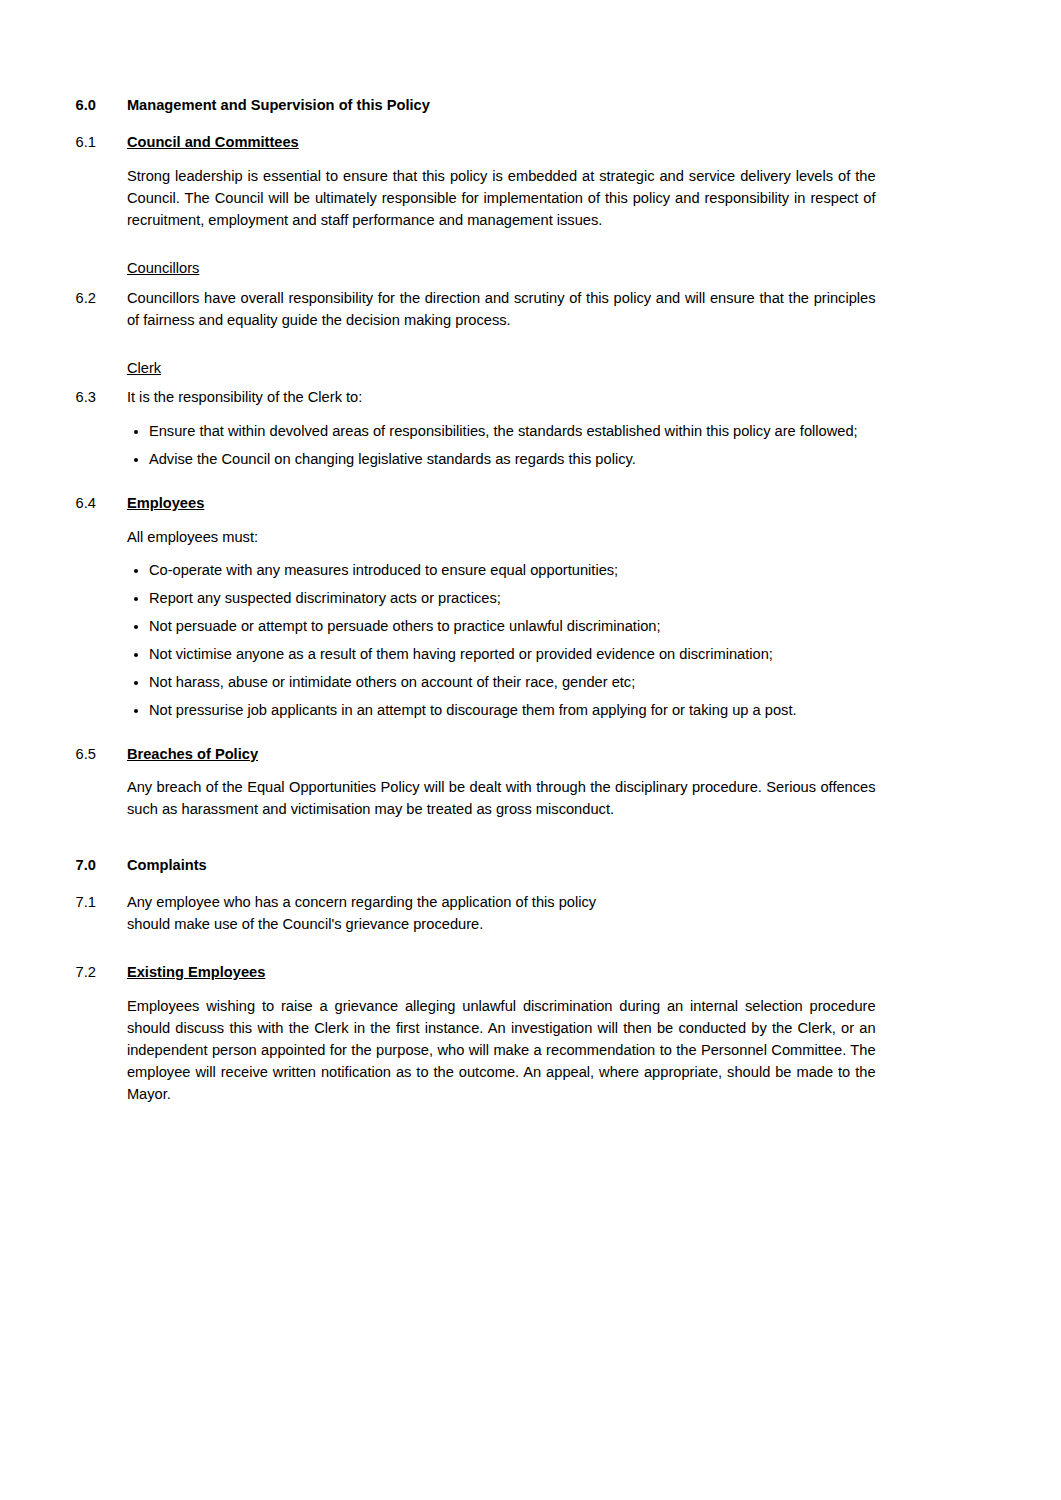6.0
Management and Supervision of this Policy
6.1
Council and Committees
Strong leadership is essential to ensure that this policy is embedded at strategic and service delivery levels of the Council. The Council will be ultimately responsible for implementation of this policy and responsibility in respect of recruitment, employment and staff performance and management issues.
Councillors
6.2
Councillors have overall responsibility for the direction and scrutiny of this policy and will ensure that the principles of fairness and equality guide the decision making process.
Clerk
6.3
It is the responsibility of the Clerk to:
Ensure that within devolved areas of responsibilities, the standards established within this policy are followed;
Advise the Council on changing legislative standards as regards this policy.
6.4
Employees
All employees must:
Co-operate with any measures introduced to ensure equal opportunities;
Report any suspected discriminatory acts or practices;
Not persuade or attempt to persuade others to practice unlawful discrimination;
Not victimise anyone as a result of them having reported or provided evidence on discrimination;
Not harass, abuse or intimidate others on account of their race, gender etc;
Not pressurise job applicants in an attempt to discourage them from applying for or taking up a post.
6.5
Breaches of Policy
Any breach of the Equal Opportunities Policy will be dealt with through the disciplinary procedure. Serious offences such as harassment and victimisation may be treated as gross misconduct.
7.0
Complaints
7.1
Any employee who has a concern regarding the application of this policy
should make use of the Council's grievance procedure.
7.2
Existing Employees
Employees wishing to raise a grievance alleging unlawful discrimination during an internal selection procedure should discuss this with the Clerk in the first instance. An investigation will then be conducted by the Clerk, or an independent person appointed for the purpose, who will make a recommendation to the Personnel Committee. The employee will receive written notification as to the outcome. An appeal, where appropriate, should be made to the Mayor.